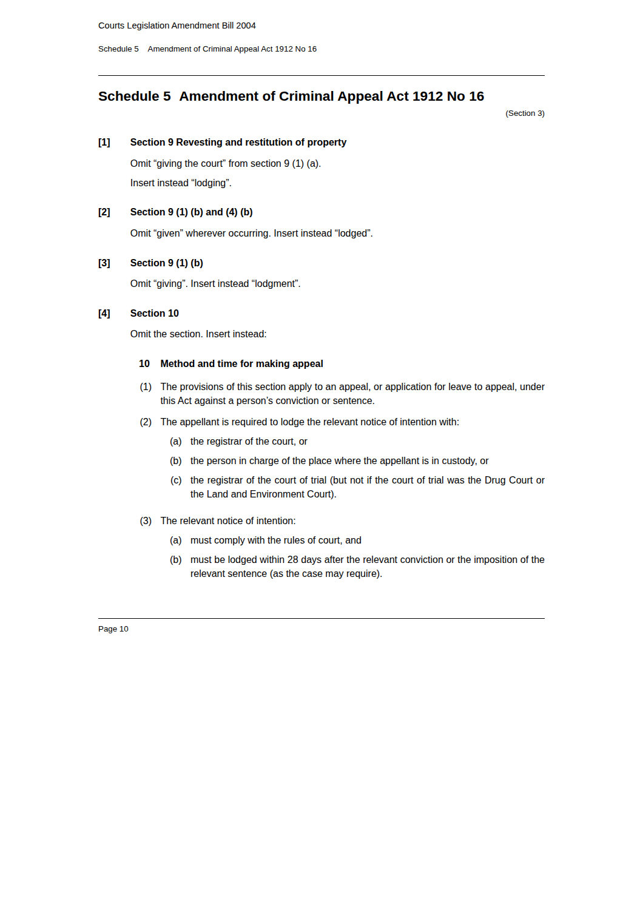Courts Legislation Amendment Bill 2004
Schedule 5 Amendment of Criminal Appeal Act 1912 No 16
Schedule 5 Amendment of Criminal Appeal Act 1912 No 16
(Section 3)
[1] Section 9 Revesting and restitution of property
Omit “giving the court” from section 9 (1) (a).
Insert instead “lodging”.
[2] Section 9 (1) (b) and (4) (b)
Omit “given” wherever occurring. Insert instead “lodged”.
[3] Section 9 (1) (b)
Omit “giving”. Insert instead “lodgment”.
[4] Section 10
Omit the section. Insert instead:
10 Method and time for making appeal
(1) The provisions of this section apply to an appeal, or application for leave to appeal, under this Act against a person’s conviction or sentence.
(2) The appellant is required to lodge the relevant notice of intention with:
(a) the registrar of the court, or
(b) the person in charge of the place where the appellant is in custody, or
(c) the registrar of the court of trial (but not if the court of trial was the Drug Court or the Land and Environment Court).
(3) The relevant notice of intention:
(a) must comply with the rules of court, and
(b) must be lodged within 28 days after the relevant conviction or the imposition of the relevant sentence (as the case may require).
Page 10